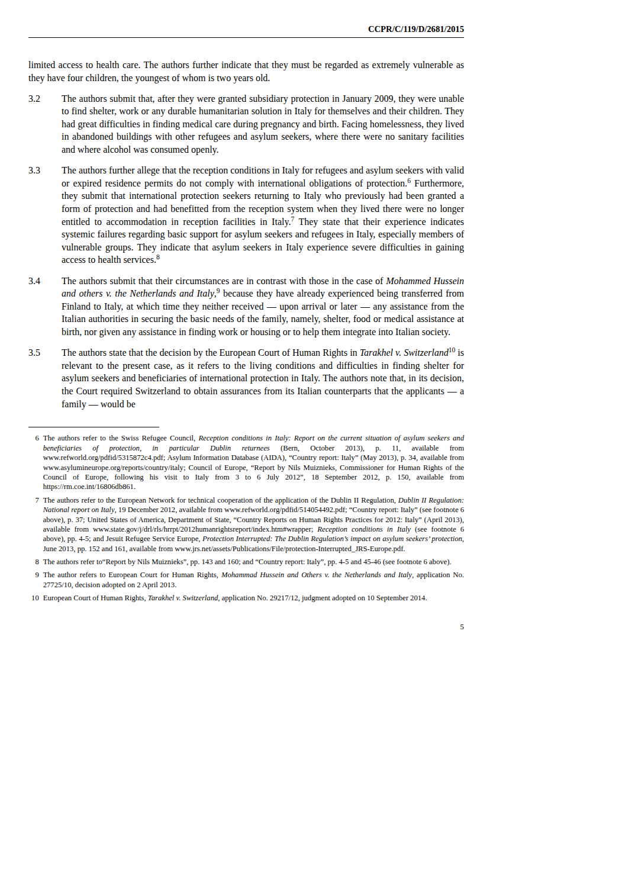CCPR/C/119/D/2681/2015
limited access to health care. The authors further indicate that they must be regarded as extremely vulnerable as they have four children, the youngest of whom is two years old.
3.2
The authors submit that, after they were granted subsidiary protection in January 2009, they were unable to find shelter, work or any durable humanitarian solution in Italy for themselves and their children. They had great difficulties in finding medical care during pregnancy and birth. Facing homelessness, they lived in abandoned buildings with other refugees and asylum seekers, where there were no sanitary facilities and where alcohol was consumed openly.
3.3
The authors further allege that the reception conditions in Italy for refugees and asylum seekers with valid or expired residence permits do not comply with international obligations of protection.6 Furthermore, they submit that international protection seekers returning to Italy who previously had been granted a form of protection and had benefitted from the reception system when they lived there were no longer entitled to accommodation in reception facilities in Italy.7 They state that their experience indicates systemic failures regarding basic support for asylum seekers and refugees in Italy, especially members of vulnerable groups. They indicate that asylum seekers in Italy experience severe difficulties in gaining access to health services.8
3.4
The authors submit that their circumstances are in contrast with those in the case of Mohammed Hussein and others v. the Netherlands and Italy,9 because they have already experienced being transferred from Finland to Italy, at which time they neither received — upon arrival or later — any assistance from the Italian authorities in securing the basic needs of the family, namely, shelter, food or medical assistance at birth, nor given any assistance in finding work or housing or to help them integrate into Italian society.
3.5
The authors state that the decision by the European Court of Human Rights in Tarakhel v. Switzerland10 is relevant to the present case, as it refers to the living conditions and difficulties in finding shelter for asylum seekers and beneficiaries of international protection in Italy. The authors note that, in its decision, the Court required Switzerland to obtain assurances from its Italian counterparts that the applicants — a family — would be
6
The authors refer to the Swiss Refugee Council, Reception conditions in Italy: Report on the current situation of asylum seekers and beneficiaries of protection, in particular Dublin returnees (Bern, October 2013), p. 11, available from www.refworld.org/pdfid/5315872c4.pdf; Asylum Information Database (AIDA), “Country report: Italy” (May 2013), p. 34, available from www.asylumineurope.org/reports/country/italy; Council of Europe, “Report by Nils Muiznieks, Commissioner for Human Rights of the Council of Europe, following his visit to Italy from 3 to 6 July 2012”, 18 September 2012, p. 150, available from https://rm.coe.int/16806db861.
7
The authors refer to the European Network for technical cooperation of the application of the Dublin II Regulation, Dublin II Regulation: National report on Italy, 19 December 2012, available from www.refworld.org/pdfid/514054492.pdf; “Country report: Italy” (see footnote 6 above), p. 37; United States of America, Department of State, “Country Reports on Human Rights Practices for 2012: Italy” (April 2013), available from www.state.gov/j/drl/rls/hrrpt/2012humanrightsreport/index.htm#wrapper; Reception conditions in Italy (see footnote 6 above), pp. 4-5; and Jesuit Refugee Service Europe, Protection Interrupted: The Dublin Regulation’s impact on asylum seekers’ protection, June 2013, pp. 152 and 161, available from www.jrs.net/assets/Publications/File/protection-Interrupted_JRS-Europe.pdf.
8
The authors refer to“Report by Nils Muiznieks”, pp. 143 and 160; and “Country report: Italy”, pp. 4-5 and 45-46 (see footnote 6 above).
9
The author refers to European Court for Human Rights, Mohammad Hussein and Others v. the Netherlands and Italy, application No. 27725/10, decision adopted on 2 April 2013.
10
European Court of Human Rights, Tarakhel v. Switzerland, application No. 29217/12, judgment adopted on 10 September 2014.
5